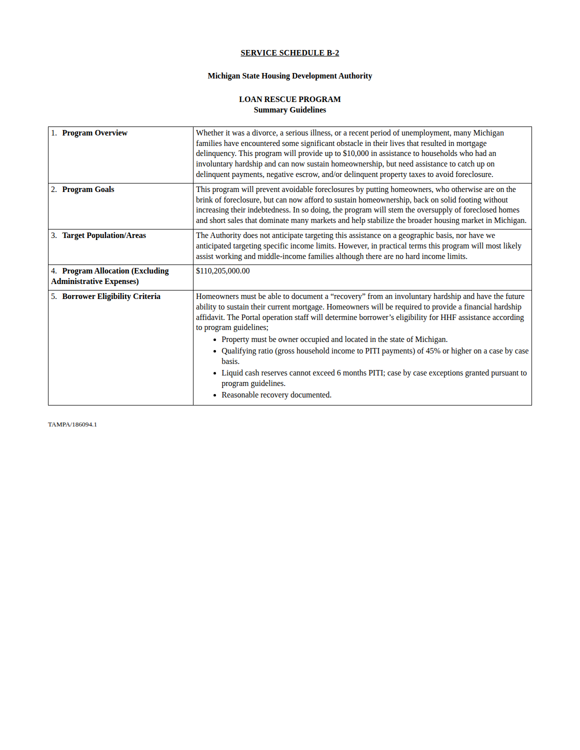SERVICE SCHEDULE B-2
Michigan State Housing Development Authority
LOAN RESCUE PROGRAMSummary Guidelines
| 1. Program Overview | Whether it was a divorce, a serious illness, or a recent period of unemployment, many Michigan families have encountered some significant obstacle in their lives that resulted in mortgage delinquency. This program will provide up to $10,000 in assistance to households who had an involuntary hardship and can now sustain homeownership, but need assistance to catch up on delinquent payments, negative escrow, and/or delinquent property taxes to avoid foreclosure. |
| 2. Program Goals | This program will prevent avoidable foreclosures by putting homeowners, who otherwise are on the brink of foreclosure, but can now afford to sustain homeownership, back on solid footing without increasing their indebtedness. In so doing, the program will stem the oversupply of foreclosed homes and short sales that dominate many markets and help stabilize the broader housing market in Michigan. |
| 3. Target Population/Areas | The Authority does not anticipate targeting this assistance on a geographic basis, nor have we anticipated targeting specific income limits. However, in practical terms this program will most likely assist working and middle-income families although there are no hard income limits. |
| 4. Program Allocation (Excluding Administrative Expenses) | $110,205,000.00 |
| 5. Borrower Eligibility Criteria | Homeowners must be able to document a “recovery” from an involuntary hardship and have the future ability to sustain their current mortgage. Homeowners will be required to provide a financial hardship affidavit. The Portal operation staff will determine borrower’s eligibility for HHF assistance according to program guidelines; Property must be owner occupied and located in the state of Michigan. Qualifying ratio (gross household income to PITI payments) of 45% or higher on a case by case basis. Liquid cash reserves cannot exceed 6 months PITI; case by case exceptions granted pursuant to program guidelines. Reasonable recovery documented. |
TAMPA/186094.1